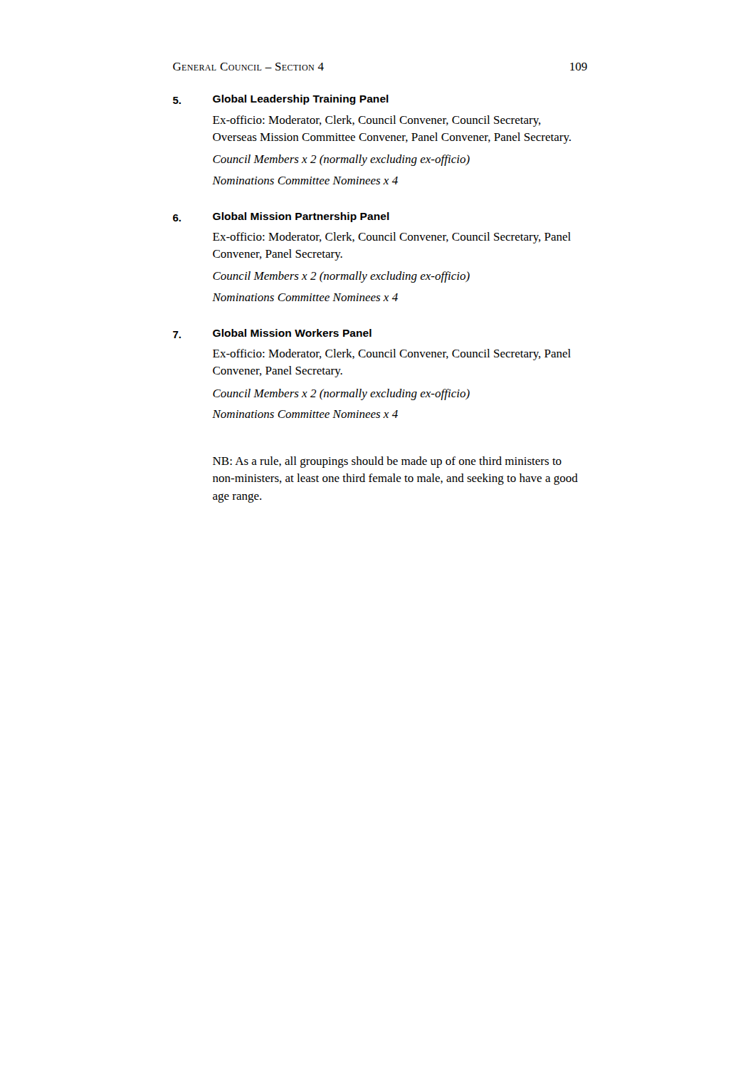General Council – Section 4 109
5.
Global Leadership Training Panel
Ex-officio: Moderator, Clerk, Council Convener, Council Secretary, Overseas Mission Committee Convener, Panel Convener, Panel Secretary.
Council Members x 2 (normally excluding ex-officio)
Nominations Committee Nominees x 4
6.
Global Mission Partnership Panel
Ex-officio: Moderator, Clerk, Council Convener, Council Secretary, Panel Convener, Panel Secretary.
Council Members x 2 (normally excluding ex-officio)
Nominations Committee Nominees x 4
7.
Global Mission Workers Panel
Ex-officio: Moderator, Clerk, Council Convener, Council Secretary, Panel Convener, Panel Secretary.
Council Members x 2 (normally excluding ex-officio)
Nominations Committee Nominees x 4
NB: As a rule, all groupings should be made up of one third ministers to non-ministers, at least one third female to male, and seeking to have a good age range.